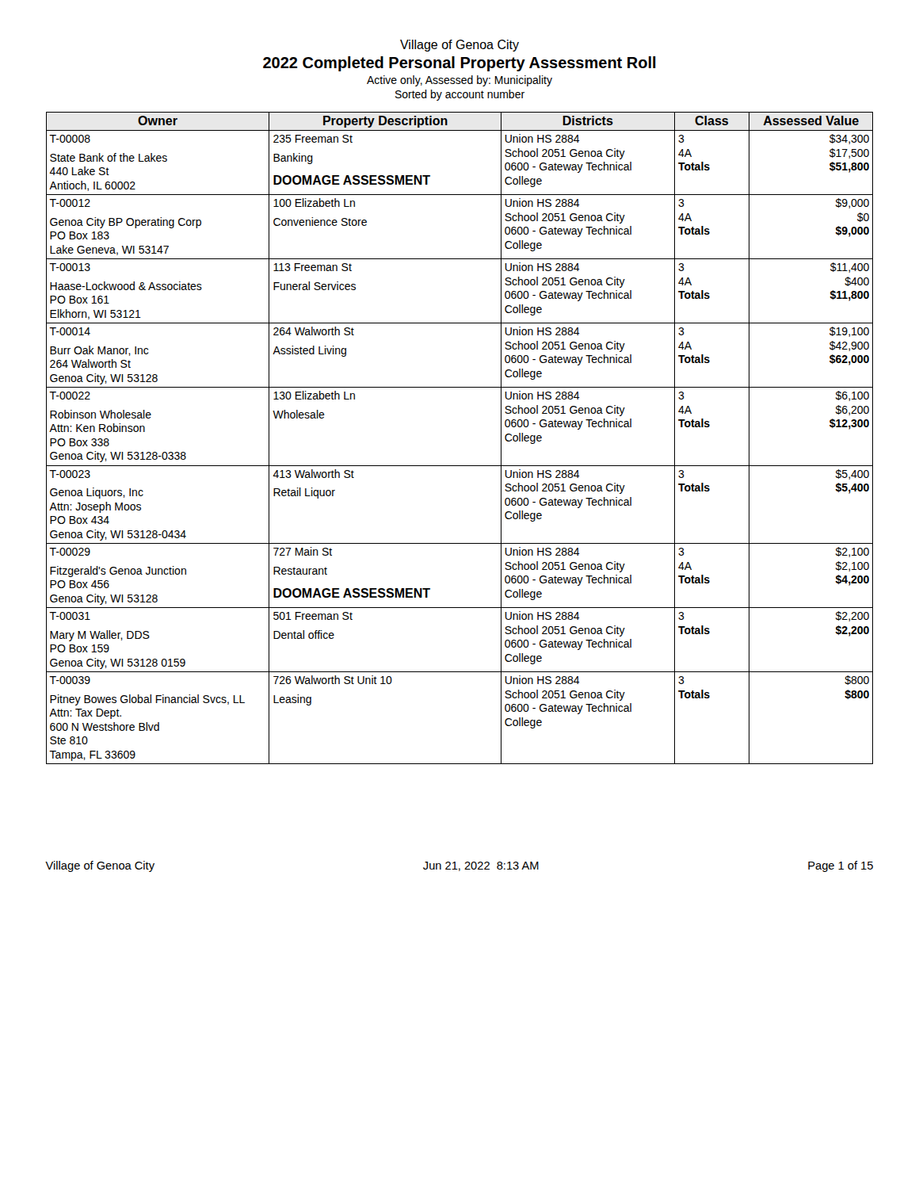Village of Genoa City
2022 Completed Personal Property Assessment Roll
Active only, Assessed by: Municipality
Sorted by account number
| Owner | Property Description | Districts | Class | Assessed Value |
| --- | --- | --- | --- | --- |
| T-00008 State Bank of the Lakes 440 Lake St Antioch, IL 60002 | 235 Freeman St Banking DOOMAGE ASSESSMENT | Union HS 2884 School 2051 Genoa City 0600 - Gateway Technical College | 3 4A Totals | $34,300 $17,500 $51,800 |
| T-00012 Genoa City BP Operating Corp PO Box 183 Lake Geneva, WI 53147 | 100 Elizabeth Ln Convenience Store | Union HS 2884 School 2051 Genoa City 0600 - Gateway Technical College | 3 4A Totals | $9,000 $0 $9,000 |
| T-00013 Haase-Lockwood & Associates PO Box 161 Elkhorn, WI 53121 | 113 Freeman St Funeral Services | Union HS 2884 School 2051 Genoa City 0600 - Gateway Technical College | 3 4A Totals | $11,400 $400 $11,800 |
| T-00014 Burr Oak Manor, Inc 264 Walworth St Genoa City, WI 53128 | 264 Walworth St Assisted Living | Union HS 2884 School 2051 Genoa City 0600 - Gateway Technical College | 3 4A Totals | $19,100 $42,900 $62,000 |
| T-00022 Robinson Wholesale Attn: Ken Robinson PO Box 338 Genoa City, WI 53128-0338 | 130 Elizabeth Ln Wholesale | Union HS 2884 School 2051 Genoa City 0600 - Gateway Technical College | 3 4A Totals | $6,100 $6,200 $12,300 |
| T-00023 Genoa Liquors, Inc Attn: Joseph Moos PO Box 434 Genoa City, WI 53128-0434 | 413 Walworth St Retail Liquor | Union HS 2884 School 2051 Genoa City 0600 - Gateway Technical College | 3 Totals | $5,400 $5,400 |
| T-00029 Fitzgerald's Genoa Junction PO Box 456 Genoa City, WI 53128 | 727 Main St Restaurant DOOMAGE ASSESSMENT | Union HS 2884 School 2051 Genoa City 0600 - Gateway Technical College | 3 4A Totals | $2,100 $2,100 $4,200 |
| T-00031 Mary M Waller, DDS PO Box 159 Genoa City, WI 53128 0159 | 501 Freeman St Dental office | Union HS 2884 School 2051 Genoa City 0600 - Gateway Technical College | 3 Totals | $2,200 $2,200 |
| T-00039 Pitney Bowes Global Financial Svcs, LL Attn: Tax Dept. 600 N Westshore Blvd Ste 810 Tampa, FL 33609 | 726 Walworth St Unit 10 Leasing | Union HS 2884 School 2051 Genoa City 0600 - Gateway Technical College | 3 Totals | $800 $800 |
Village of Genoa City
Jun 21, 2022 8:13 AM
Page 1 of 15